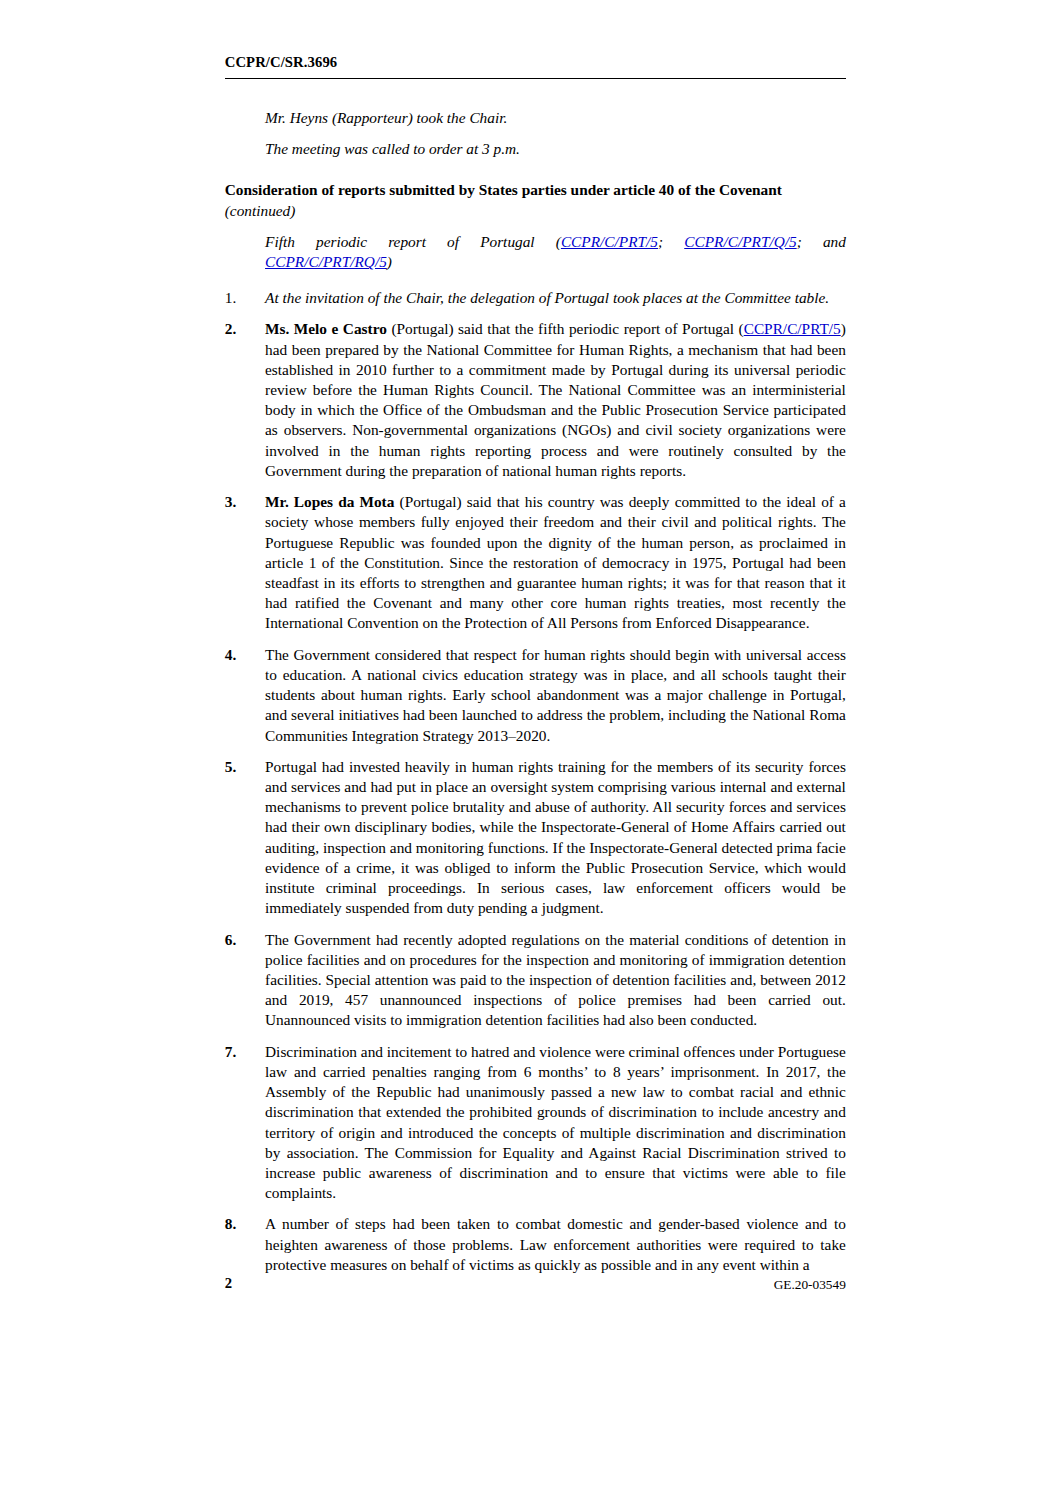CCPR/C/SR.3696
Mr. Heyns (Rapporteur) took the Chair.
The meeting was called to order at 3 p.m.
Consideration of reports submitted by States parties under article 40 of the Covenant (continued)
Fifth periodic report of Portugal (CCPR/C/PRT/5; CCPR/C/PRT/Q/5; and CCPR/C/PRT/RQ/5)
1.
At the invitation of the Chair, the delegation of Portugal took places at the Committee table.
2.
Ms. Melo e Castro (Portugal) said that the fifth periodic report of Portugal (CCPR/C/PRT/5) had been prepared by the National Committee for Human Rights, a mechanism that had been established in 2010 further to a commitment made by Portugal during its universal periodic review before the Human Rights Council. The National Committee was an interministerial body in which the Office of the Ombudsman and the Public Prosecution Service participated as observers. Non-governmental organizations (NGOs) and civil society organizations were involved in the human rights reporting process and were routinely consulted by the Government during the preparation of national human rights reports.
3.
Mr. Lopes da Mota (Portugal) said that his country was deeply committed to the ideal of a society whose members fully enjoyed their freedom and their civil and political rights. The Portuguese Republic was founded upon the dignity of the human person, as proclaimed in article 1 of the Constitution. Since the restoration of democracy in 1975, Portugal had been steadfast in its efforts to strengthen and guarantee human rights; it was for that reason that it had ratified the Covenant and many other core human rights treaties, most recently the International Convention on the Protection of All Persons from Enforced Disappearance.
4.
The Government considered that respect for human rights should begin with universal access to education. A national civics education strategy was in place, and all schools taught their students about human rights. Early school abandonment was a major challenge in Portugal, and several initiatives had been launched to address the problem, including the National Roma Communities Integration Strategy 2013–2020.
5.
Portugal had invested heavily in human rights training for the members of its security forces and services and had put in place an oversight system comprising various internal and external mechanisms to prevent police brutality and abuse of authority. All security forces and services had their own disciplinary bodies, while the Inspectorate-General of Home Affairs carried out auditing, inspection and monitoring functions. If the Inspectorate-General detected prima facie evidence of a crime, it was obliged to inform the Public Prosecution Service, which would institute criminal proceedings. In serious cases, law enforcement officers would be immediately suspended from duty pending a judgment.
6.
The Government had recently adopted regulations on the material conditions of detention in police facilities and on procedures for the inspection and monitoring of immigration detention facilities. Special attention was paid to the inspection of detention facilities and, between 2012 and 2019, 457 unannounced inspections of police premises had been carried out. Unannounced visits to immigration detention facilities had also been conducted.
7.
Discrimination and incitement to hatred and violence were criminal offences under Portuguese law and carried penalties ranging from 6 months’ to 8 years’ imprisonment. In 2017, the Assembly of the Republic had unanimously passed a new law to combat racial and ethnic discrimination that extended the prohibited grounds of discrimination to include ancestry and territory of origin and introduced the concepts of multiple discrimination and discrimination by association. The Commission for Equality and Against Racial Discrimination strived to increase public awareness of discrimination and to ensure that victims were able to file complaints.
8.
A number of steps had been taken to combat domestic and gender-based violence and to heighten awareness of those problems. Law enforcement authorities were required to take protective measures on behalf of victims as quickly as possible and in any event within a
2
GE.20-03549